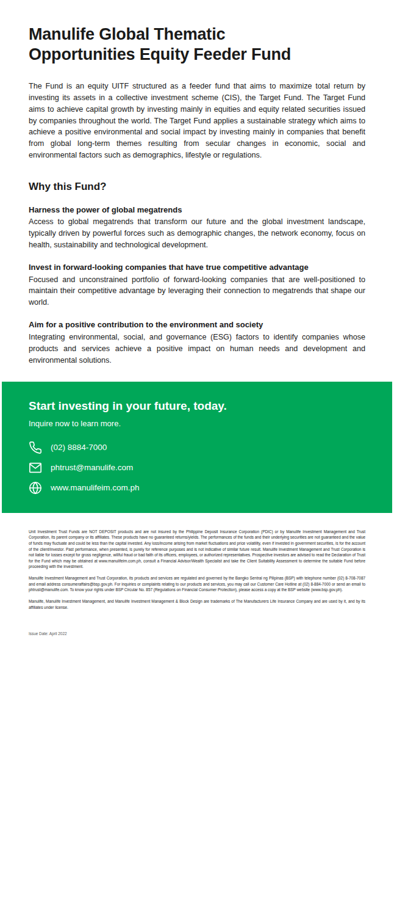Manulife Global Thematic
Opportunities Equity Feeder Fund
The Fund is an equity UITF structured as a feeder fund that aims to maximize total return by investing its assets in a collective investment scheme (CIS), the Target Fund. The Target Fund aims to achieve capital growth by investing mainly in equities and equity related securities issued by companies throughout the world. The Target Fund applies a sustainable strategy which aims to achieve a positive environmental and social impact by investing mainly in companies that benefit from global long-term themes resulting from secular changes in economic, social and environmental factors such as demographics, lifestyle or regulations.
Why this Fund?
Harness the power of global megatrends
Access to global megatrends that transform our future and the global investment landscape, typically driven by powerful forces such as demographic changes, the network economy, focus on health, sustainability and technological development.
Invest in forward-looking companies that have true competitive advantage
Focused and unconstrained portfolio of forward-looking companies that are well-positioned to maintain their competitive advantage by leveraging their connection to megatrends that shape our world.
Aim for a positive contribution to the environment and society
Integrating environmental, social, and governance (ESG) factors to identify companies whose products and services achieve a positive impact on human needs and development and environmental solutions.
Start investing in your future, today.
Inquire now to learn more.
(02) 8884-7000
phtrust@manulife.com
www.manulifeim.com.ph
Unit Investment Trust Funds are NOT DEPOSIT products and are not insured by the Philippine Deposit Insurance Corporation (PDIC) or by Manulife Investment Management and Trust Corporation, its parent company or its affiliates. These products have no guaranteed returns/yields. The performances of the funds and their underlying securities are not guaranteed and the value of funds may fluctuate and could be less than the capital invested. Any loss/income arising from market fluctuations and price volatility, even if invested in government securities, is for the account of the client/investor. Past performance, when presented, is purely for reference purposes and is not indicative of similar future result. Manulife Investment Management and Trust Corporation is not liable for losses except for gross negligence, willful fraud or bad faith of its officers, employees, or authorized representatives. Prospective investors are advised to read the Declaration of Trust for the Fund which may be obtained at www.manulifeim.com.ph, consult a Financial Advisor/Wealth Specialist and take the Client Suitability Assessment to determine the suitable Fund before proceeding with the investment.
Manulife Investment Management and Trust Corporation, its products and services are regulated and governed by the Bangko Sentral ng Pilipinas (BSP) with telephone number (02) 8-708-7087 and email address consumeraffairs@bsp.gov.ph. For inquiries or complaints relating to our products and services, you may call our Customer Care Hotline at (02) 8-884-7000 or send an email to phtrust@manulife.com. To know your rights under BSP Circular No. 857 (Regulations on Financial Consumer Protection), please access a copy at the BSP website (www.bsp.gov.ph).
Manulife, Manulife Investment Management, and Manulife Investment Management & Block Design are trademarks of The Manufacturers Life Insurance Company and are used by it, and by its affiliates under license.
Issue Date: April 2022